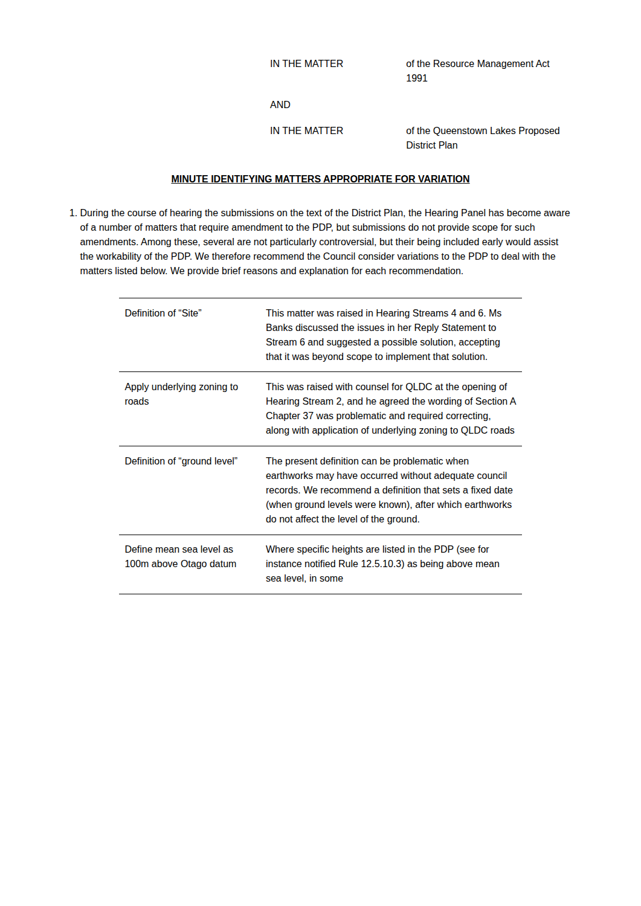IN THE MATTER
of the Resource Management Act 1991
AND
IN THE MATTER
of the Queenstown Lakes Proposed District Plan
MINUTE IDENTIFYING MATTERS APPROPRIATE FOR VARIATION
During the course of hearing the submissions on the text of the District Plan, the Hearing Panel has become aware of a number of matters that require amendment to the PDP, but submissions do not provide scope for such amendments. Among these, several are not particularly controversial, but their being included early would assist the workability of the PDP. We therefore recommend the Council consider variations to the PDP to deal with the matters listed below. We provide brief reasons and explanation for each recommendation.
| Definition of “Site” | This matter was raised in Hearing Streams 4 and 6. Ms Banks discussed the issues in her Reply Statement to Stream 6 and suggested a possible solution, accepting that it was beyond scope to implement that solution. |
| Apply underlying zoning to roads | This was raised with counsel for QLDC at the opening of Hearing Stream 2, and he agreed the wording of Section A Chapter 37 was problematic and required correcting, along with application of underlying zoning to QLDC roads |
| Definition of “ground level” | The present definition can be problematic when earthworks may have occurred without adequate council records. We recommend a definition that sets a fixed date (when ground levels were known), after which earthworks do not affect the level of the ground. |
| Define mean sea level as 100m above Otago datum | Where specific heights are listed in the PDP (see for instance notified Rule 12.5.10.3) as being above mean sea level, in some |